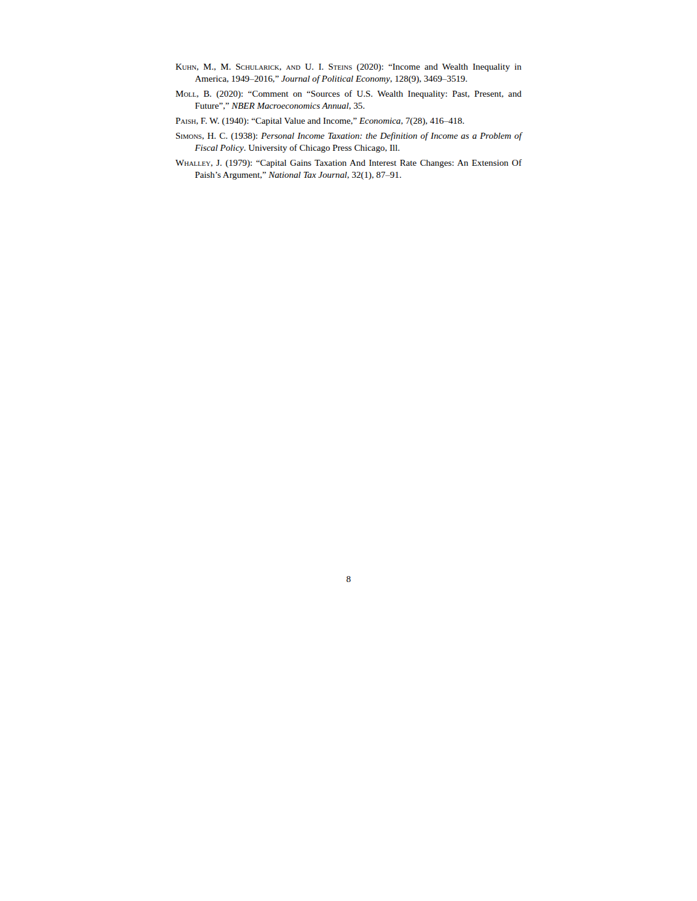Kuhn, M., M. Schularick, and U. I. Steins (2020): “Income and Wealth Inequality in America, 1949–2016,” Journal of Political Economy, 128(9), 3469–3519.
Moll, B. (2020): “Comment on “Sources of U.S. Wealth Inequality: Past, Present, and Future”,” NBER Macroeconomics Annual, 35.
Paish, F. W. (1940): “Capital Value and Income,” Economica, 7(28), 416–418.
Simons, H. C. (1938): Personal Income Taxation: the Definition of Income as a Problem of Fiscal Policy. University of Chicago Press Chicago, Ill.
Whalley, J. (1979): “Capital Gains Taxation And Interest Rate Changes: An Extension Of Paish’s Argument,” National Tax Journal, 32(1), 87–91.
8